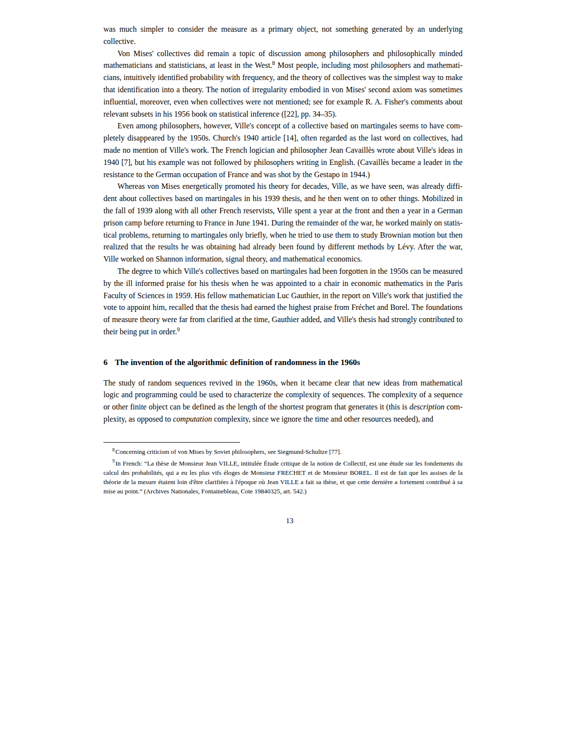was much simpler to consider the measure as a primary object, not something generated by an underlying collective.
Von Mises' collectives did remain a topic of discussion among philosophers and philosophically minded mathematicians and statisticians, at least in the West.8 Most people, including most philosophers and mathematicians, intuitively identified probability with frequency, and the theory of collectives was the simplest way to make that identification into a theory. The notion of irregularity embodied in von Mises' second axiom was sometimes influential, moreover, even when collectives were not mentioned; see for example R. A. Fisher's comments about relevant subsets in his 1956 book on statistical inference ([22], pp. 34–35).
Even among philosophers, however, Ville's concept of a collective based on martingales seems to have completely disappeared by the 1950s. Church's 1940 article [14], often regarded as the last word on collectives, had made no mention of Ville's work. The French logician and philosopher Jean Cavaillès wrote about Ville's ideas in 1940 [7], but his example was not followed by philosophers writing in English. (Cavaillès became a leader in the resistance to the German occupation of France and was shot by the Gestapo in 1944.)
Whereas von Mises energetically promoted his theory for decades, Ville, as we have seen, was already diffident about collectives based on martingales in his 1939 thesis, and he then went on to other things. Mobilized in the fall of 1939 along with all other French reservists, Ville spent a year at the front and then a year in a German prison camp before returning to France in June 1941. During the remainder of the war, he worked mainly on statistical problems, returning to martingales only briefly, when he tried to use them to study Brownian motion but then realized that the results he was obtaining had already been found by different methods by Lévy. After the war, Ville worked on Shannon information, signal theory, and mathematical economics.
The degree to which Ville's collectives based on martingales had been forgotten in the 1950s can be measured by the ill informed praise for his thesis when he was appointed to a chair in economic mathematics in the Paris Faculty of Sciences in 1959. His fellow mathematician Luc Gauthier, in the report on Ville's work that justified the vote to appoint him, recalled that the thesis had earned the highest praise from Fréchet and Borel. The foundations of measure theory were far from clarified at the time, Gauthier added, and Ville's thesis had strongly contributed to their being put in order.9
6 The invention of the algorithmic definition of randomness in the 1960s
The study of random sequences revived in the 1960s, when it became clear that new ideas from mathematical logic and programming could be used to characterize the complexity of sequences. The complexity of a sequence or other finite object can be defined as the length of the shortest program that generates it (this is description complexity, as opposed to computation complexity, since we ignore the time and other resources needed), and
8Concerning criticism of von Mises by Soviet philosophers, see Siegmund-Schultze [77].
9In French: “La thèse de Monsieur Jean VILLE, intitulée Étude critique de la notion de Collectif, est une étude sur les fondements du calcul des probabilités, qui a eu les plus vifs éloges de Monsieur FRECHET et de Monsieur BOREL. Il est de fait que les assises de la théorie de la mesure étaient loin d'être clarifiées à l'époque où Jean VILLE a fait sa thèse, et que cette dernière a fortement contribué à sa mise au point.” (Archives Nationales, Fontainebleau, Cote 19840325, art. 542.)
13